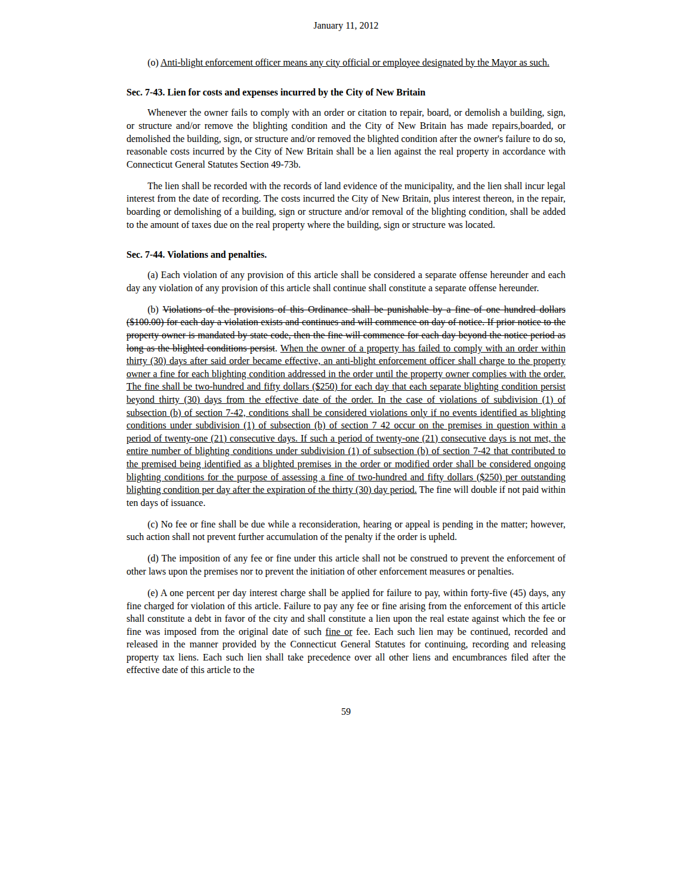January 11, 2012
(o) Anti-blight enforcement officer means any city official or employee designated by the Mayor as such.
Sec. 7-43. Lien for costs and expenses incurred by the City of New Britain
Whenever the owner fails to comply with an order or citation to repair, board, or demolish a building, sign, or structure and/or remove the blighting condition and the City of New Britain has made repairs,boarded, or demolished the building, sign, or structure and/or removed the blighted condition after the owner's failure to do so, reasonable costs incurred by the City of New Britain shall be a lien against the real property in accordance with Connecticut General Statutes Section 49-73b.
The lien shall be recorded with the records of land evidence of the municipality, and the lien shall incur legal interest from the date of recording. The costs incurred the City of New Britain, plus interest thereon, in the repair, boarding or demolishing of a building, sign or structure and/or removal of the blighting condition, shall be added to the amount of taxes due on the real property where the building, sign or structure was located.
Sec. 7-44. Violations and penalties.
(a) Each violation of any provision of this article shall be considered a separate offense hereunder and each day any violation of any provision of this article shall continue shall constitute a separate offense hereunder.
(b) Violations of the provisions of this Ordinance shall be punishable by a fine of one hundred dollars ($100.00) for each day a violation exists and continues and will commence on day of notice. If prior notice to the property owner is mandated by state code, then the fine will commence for each day beyond the notice period as long as the blighted conditions persist. When the owner of a property has failed to comply with an order within thirty (30) days after said order became effective, an anti-blight enforcement officer shall charge to the property owner a fine for each blighting condition addressed in the order until the property owner complies with the order. The fine shall be two-hundred and fifty dollars ($250) for each day that each separate blighting condition persist beyond thirty (30) days from the effective date of the order. In the case of violations of subdivision (1) of subsection (b) of section 7-42, conditions shall be considered violations only if no events identified as blighting conditions under subdivision (1) of subsection (b) of section 7 42 occur on the premises in question within a period of twenty-one (21) consecutive days. If such a period of twenty-one (21) consecutive days is not met, the entire number of blighting conditions under subdivision (1) of subsection (b) of section 7-42 that contributed to the premised being identified as a blighted premises in the order or modified order shall be considered ongoing blighting conditions for the purpose of assessing a fine of two-hundred and fifty dollars ($250) per outstanding blighting condition per day after the expiration of the thirty (30) day period. The fine will double if not paid within ten days of issuance.
(c) No fee or fine shall be due while a reconsideration, hearing or appeal is pending in the matter; however, such action shall not prevent further accumulation of the penalty if the order is upheld.
(d) The imposition of any fee or fine under this article shall not be construed to prevent the enforcement of other laws upon the premises nor to prevent the initiation of other enforcement measures or penalties.
(e) A one percent per day interest charge shall be applied for failure to pay, within forty-five (45) days, any fine charged for violation of this article. Failure to pay any fee or fine arising from the enforcement of this article shall constitute a debt in favor of the city and shall constitute a lien upon the real estate against which the fee or fine was imposed from the original date of such fine or fee. Each such lien may be continued, recorded and released in the manner provided by the Connecticut General Statutes for continuing, recording and releasing property tax liens. Each such lien shall take precedence over all other liens and encumbrances filed after the effective date of this article to the
59